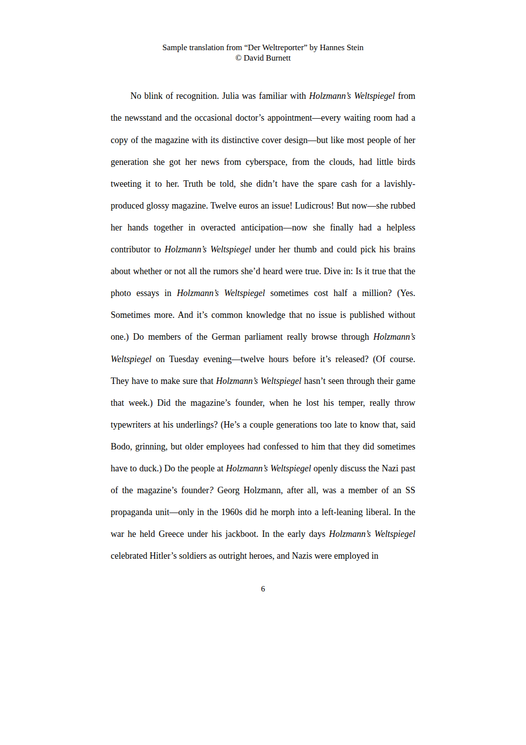Sample translation from “Der Weltreporter” by Hannes Stein © David Burnett
No blink of recognition. Julia was familiar with Holzmann’s Weltspiegel from the newsstand and the occasional doctor’s appointment—every waiting room had a copy of the magazine with its distinctive cover design—but like most people of her generation she got her news from cyberspace, from the clouds, had little birds tweeting it to her. Truth be told, she didn’t have the spare cash for a lavishly-produced glossy magazine. Twelve euros an issue! Ludicrous! But now—she rubbed her hands together in overacted anticipation—now she finally had a helpless contributor to Holzmann’s Weltspiegel under her thumb and could pick his brains about whether or not all the rumors she’d heard were true. Dive in: Is it true that the photo essays in Holzmann’s Weltspiegel sometimes cost half a million? (Yes. Sometimes more. And it’s common knowledge that no issue is published without one.) Do members of the German parliament really browse through Holzmann’s Weltspiegel on Tuesday evening—twelve hours before it’s released? (Of course. They have to make sure that Holzmann’s Weltspiegel hasn’t seen through their game that week.) Did the magazine’s founder, when he lost his temper, really throw typewriters at his underlings? (He’s a couple generations too late to know that, said Bodo, grinning, but older employees had confessed to him that they did sometimes have to duck.) Do the people at Holzmann’s Weltspiegel openly discuss the Nazi past of the magazine’s founder? Georg Holzmann, after all, was a member of an SS propaganda unit—only in the 1960s did he morph into a left-leaning liberal. In the war he held Greece under his jackboot. In the early days Holzmann’s Weltspiegel celebrated Hitler’s soldiers as outright heroes, and Nazis were employed in
6